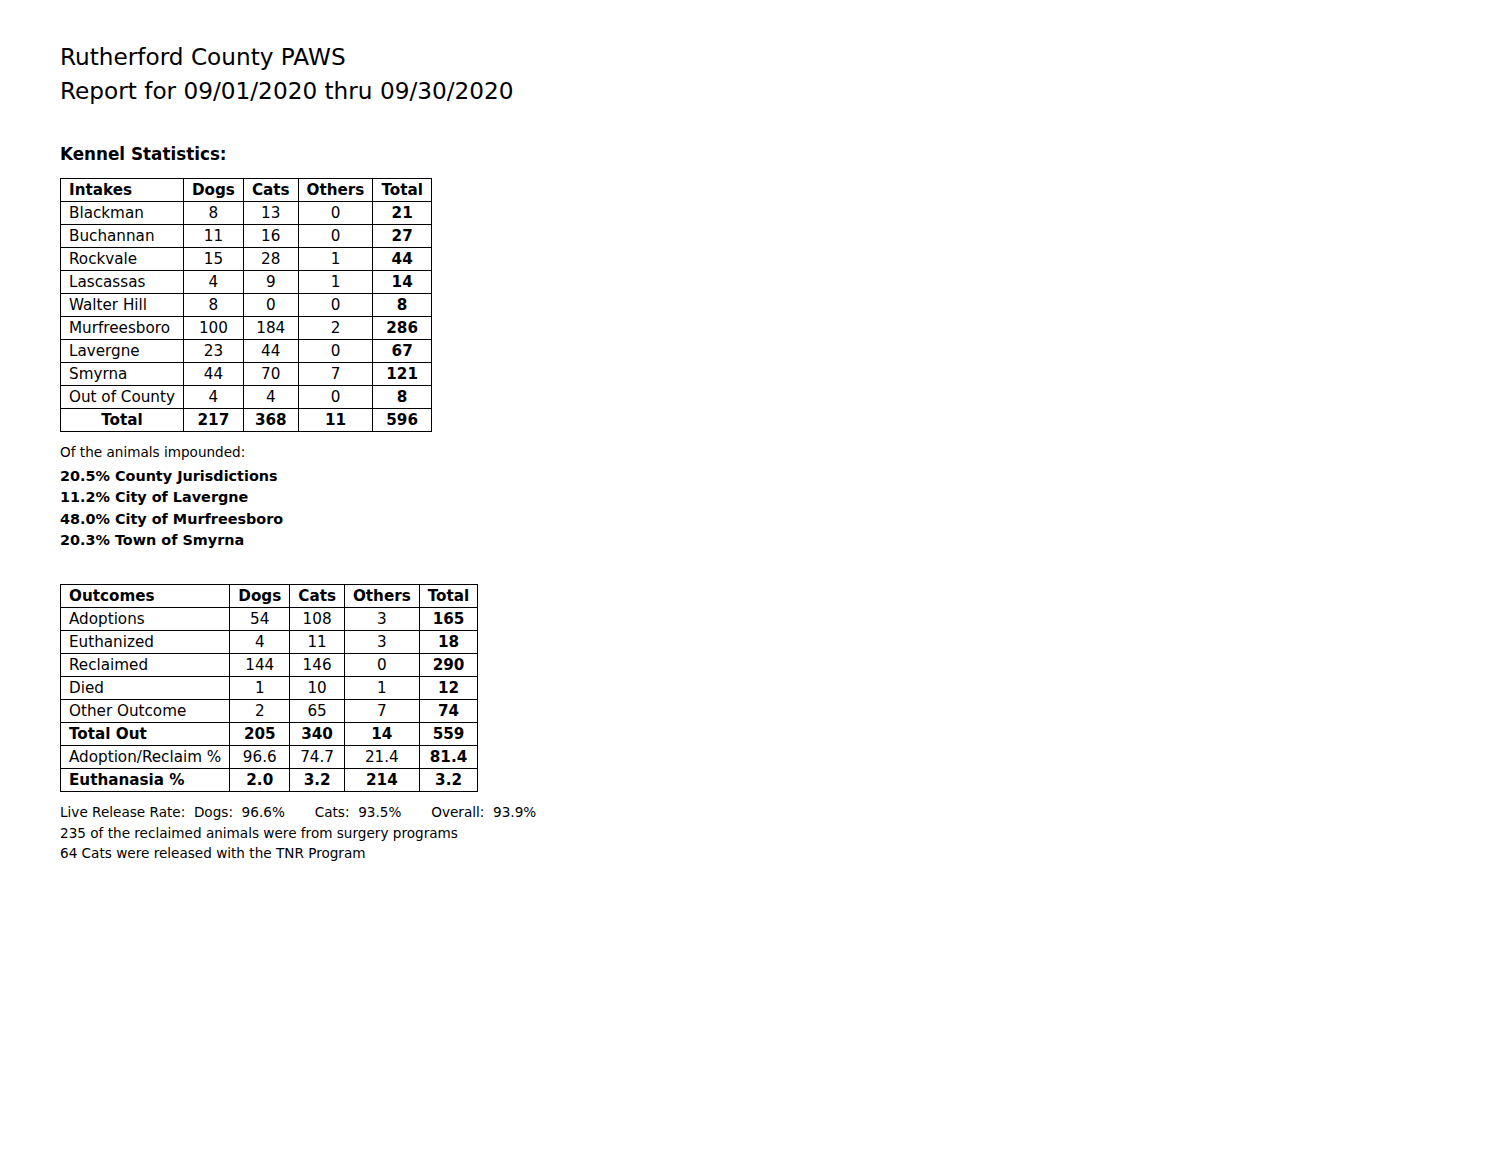Rutherford County PAWS
Report for 09/01/2020 thru 09/30/2020
Kennel Statistics:
| Intakes | Dogs | Cats | Others | Total |
| --- | --- | --- | --- | --- |
| Blackman | 8 | 13 | 0 | 21 |
| Buchannan | 11 | 16 | 0 | 27 |
| Rockvale | 15 | 28 | 1 | 44 |
| Lascassas | 4 | 9 | 1 | 14 |
| Walter Hill | 8 | 0 | 0 | 8 |
| Murfreesboro | 100 | 184 | 2 | 286 |
| Lavergne | 23 | 44 | 0 | 67 |
| Smyrna | 44 | 70 | 7 | 121 |
| Out of County | 4 | 4 | 0 | 8 |
| Total | 217 | 368 | 11 | 596 |
Of the animals impounded:
20.5% County Jurisdictions
11.2% City of Lavergne
48.0% City of Murfreesboro
20.3% Town of Smyrna
| Outcomes | Dogs | Cats | Others | Total |
| --- | --- | --- | --- | --- |
| Adoptions | 54 | 108 | 3 | 165 |
| Euthanized | 4 | 11 | 3 | 18 |
| Reclaimed | 144 | 146 | 0 | 290 |
| Died | 1 | 10 | 1 | 12 |
| Other Outcome | 2 | 65 | 7 | 74 |
| Total Out | 205 | 340 | 14 | 559 |
| Adoption/Reclaim % | 96.6 | 74.7 | 21.4 | 81.4 |
| Euthanasia % | 2.0 | 3.2 | 214 | 3.2 |
Live Release Rate: Dogs: 96.6% Cats: 93.5% Overall: 93.9%
235 of the reclaimed animals were from surgery programs
64 Cats were released with the TNR Program